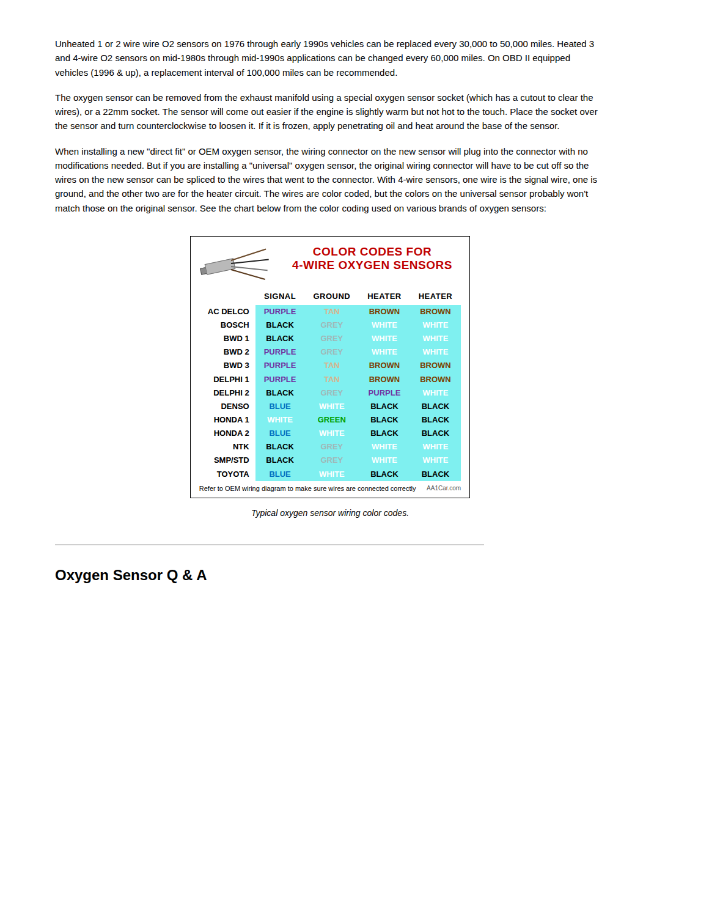Unheated 1 or 2 wire wire O2 sensors on 1976 through early 1990s vehicles can be replaced every 30,000 to 50,000 miles. Heated 3 and 4-wire O2 sensors on mid-1980s through mid-1990s applications can be changed every 60,000 miles. On OBD II equipped vehicles (1996 & up), a replacement interval of 100,000 miles can be recommended.
The oxygen sensor can be removed from the exhaust manifold using a special oxygen sensor socket (which has a cutout to clear the wires), or a 22mm socket. The sensor will come out easier if the engine is slightly warm but not hot to the touch. Place the socket over the sensor and turn counterclockwise to loosen it. If it is frozen, apply penetrating oil and heat around the base of the sensor.
When installing a new "direct fit" or OEM oxygen sensor, the wiring connector on the new sensor will plug into the connector with no modifications needed. But if you are installing a "universal" oxygen sensor, the original wiring connector will have to be cut off so the wires on the new sensor can be spliced to the wires that went to the connector. With 4-wire sensors, one wire is the signal wire, one is ground, and the other two are for the heater circuit. The wires are color coded, but the colors on the universal sensor probably won't match those on the original sensor. See the chart below from the color coding used on various brands of oxygen sensors:
COLOR CODES FOR
4-WIRE OXYGEN SENSORS
| | SIGNAL | GROUND | HEATER | HEATER |
| --- | --- | --- | --- | --- |
| AC DELCO | PURPLE | TAN | BROWN | BROWN |
| BOSCH | BLACK | GREY | WHITE | WHITE |
| BWD 1 | BLACK | GREY | WHITE | WHITE |
| BWD 2 | PURPLE | GREY | WHITE | WHITE |
| BWD 3 | PURPLE | TAN | BROWN | BROWN |
| DELPHI 1 | PURPLE | TAN | BROWN | BROWN |
| DELPHI 2 | BLACK | GREY | PURPLE | WHITE |
| DENSO | BLUE | WHITE | BLACK | BLACK |
| HONDA 1 | WHITE | GREEN | BLACK | BLACK |
| HONDA 2 | BLUE | WHITE | BLACK | BLACK |
| NTK | BLACK | GREY | WHITE | WHITE |
| SMP/STD | BLACK | GREY | WHITE | WHITE |
| TOYOTA | BLUE | WHITE | BLACK | BLACK |
Refer to OEM wiring diagram to make sure wires are connected correctly AA1Car.com
Typical oxygen sensor wiring color codes.
Oxygen Sensor Q & A